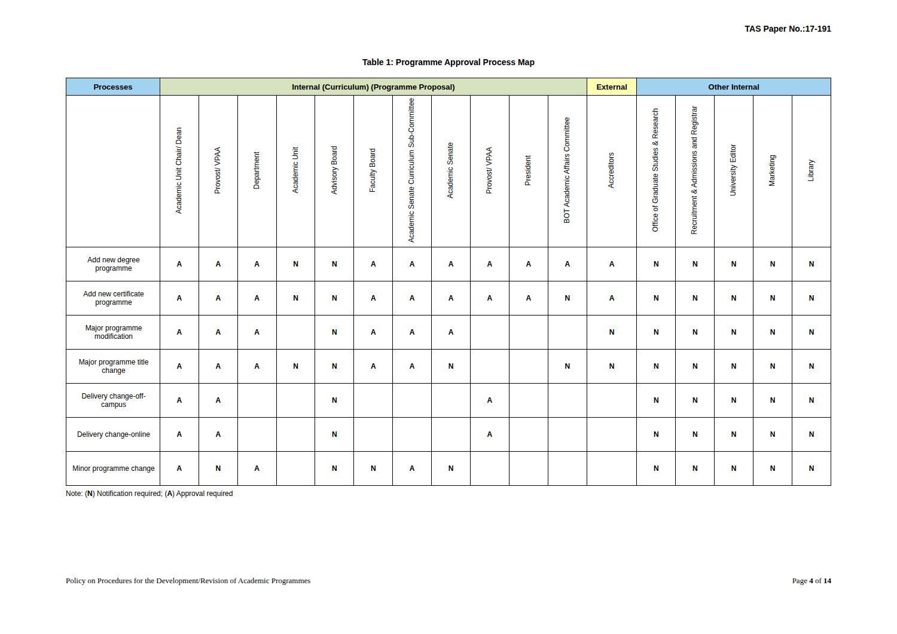TAS Paper No.:17-191
Table 1: Programme Approval Process Map
| Processes | Internal (Curriculum) (Programme Proposal) | External | Other Internal |
| --- | --- | --- | --- |
| | Academic Unit Chair/ Dean | Provost/ VPAA | Department | Academic Unit | Advisory Board | Faculty Board | Academic Senate Curriculum Sub-Committee | Academic Senate | Provost/ VPAA | President | BOT Academic Affairs Committee | Accreditors | Office of Graduate Studies & Research | Recruitment & Admissions and Registrar | University Editor | Marketing | Library |
| Add new degree programme | A | A | A | N | N | A | A | A | A | A | A | A | N | N | N | N | N |
| Add new certificate programme | A | A | A | N | N | A | A | A | A | A | N | A | N | N | N | N | N |
| Major programme modification | A | A | A | | N | A | A | A | | | | N | N | N | N | N | N |
| Major programme title change | A | A | A | N | N | A | A | N | | | N | N | N | N | N | N | N |
| Delivery change-off-campus | A | A | | | N | | | | A | | | | N | N | N | N | N |
| Delivery change-online | A | A | | | N | | | | A | | | | N | N | N | N | N |
| Minor programme change | A | N | A | | N | N | A | N | | | | | N | N | N | N | N |
Note: (N) Notification required; (A) Approval required
Policy on Procedures for the Development/Revision of Academic Programmes
Page 4 of 14